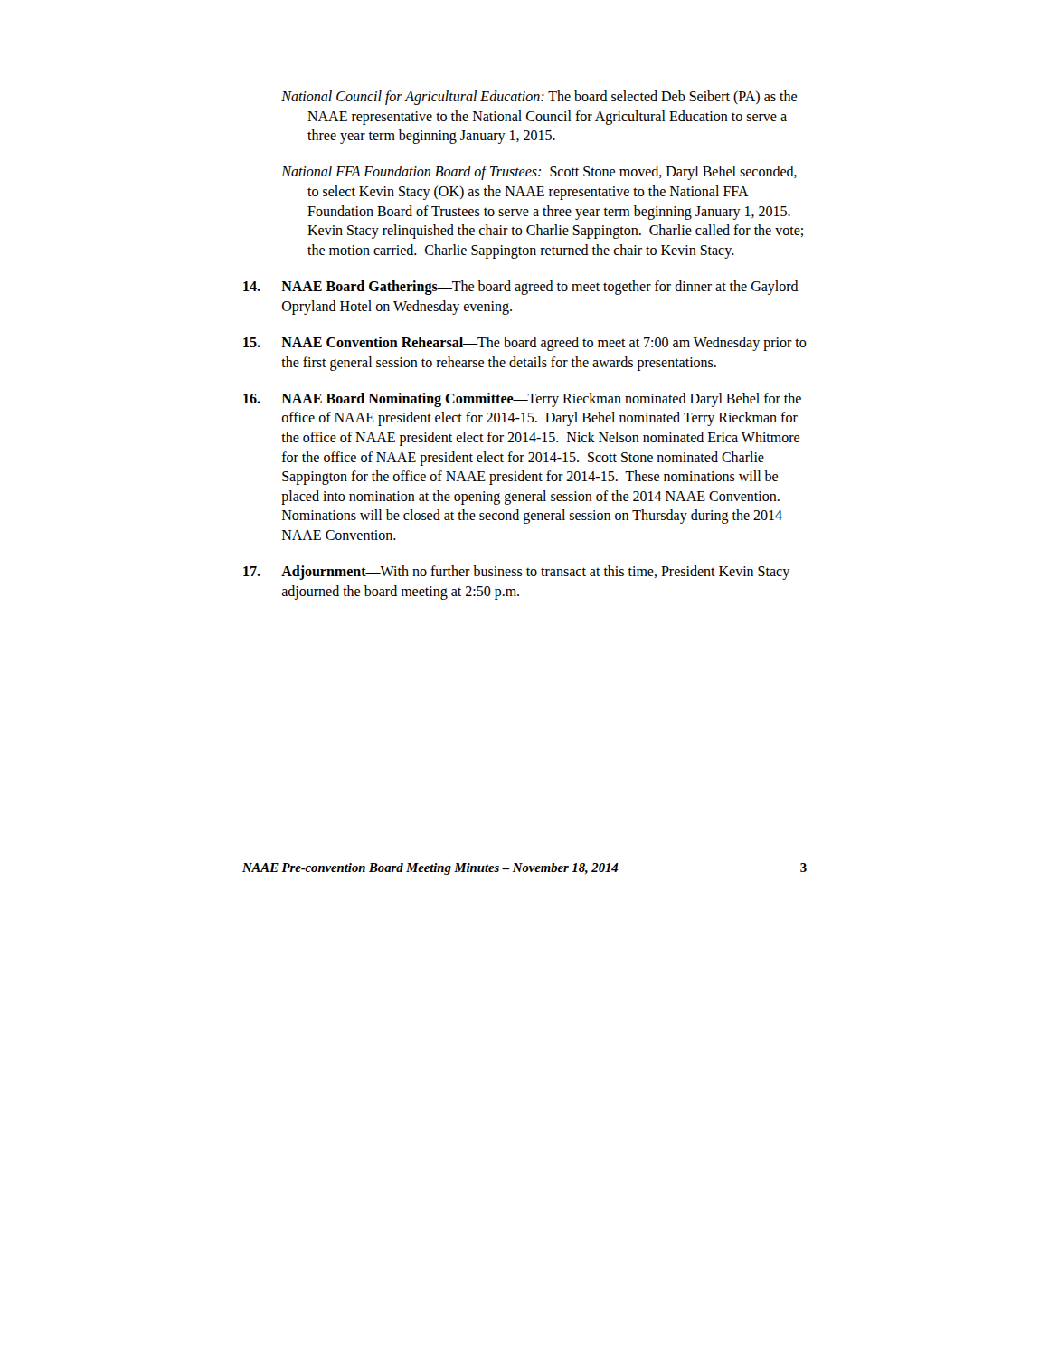National Council for Agricultural Education: The board selected Deb Seibert (PA) as the NAAE representative to the National Council for Agricultural Education to serve a three year term beginning January 1, 2015.
National FFA Foundation Board of Trustees: Scott Stone moved, Daryl Behel seconded, to select Kevin Stacy (OK) as the NAAE representative to the National FFA Foundation Board of Trustees to serve a three year term beginning January 1, 2015. Kevin Stacy relinquished the chair to Charlie Sappington. Charlie called for the vote; the motion carried. Charlie Sappington returned the chair to Kevin Stacy.
14. NAAE Board Gatherings—The board agreed to meet together for dinner at the Gaylord Opryland Hotel on Wednesday evening.
15. NAAE Convention Rehearsal—The board agreed to meet at 7:00 am Wednesday prior to the first general session to rehearse the details for the awards presentations.
16. NAAE Board Nominating Committee—Terry Rieckman nominated Daryl Behel for the office of NAAE president elect for 2014-15. Daryl Behel nominated Terry Rieckman for the office of NAAE president elect for 2014-15. Nick Nelson nominated Erica Whitmore for the office of NAAE president elect for 2014-15. Scott Stone nominated Charlie Sappington for the office of NAAE president for 2014-15. These nominations will be placed into nomination at the opening general session of the 2014 NAAE Convention. Nominations will be closed at the second general session on Thursday during the 2014 NAAE Convention.
17. Adjournment—With no further business to transact at this time, President Kevin Stacy adjourned the board meeting at 2:50 p.m.
NAAE Pre-convention Board Meeting Minutes – November 18, 2014 3